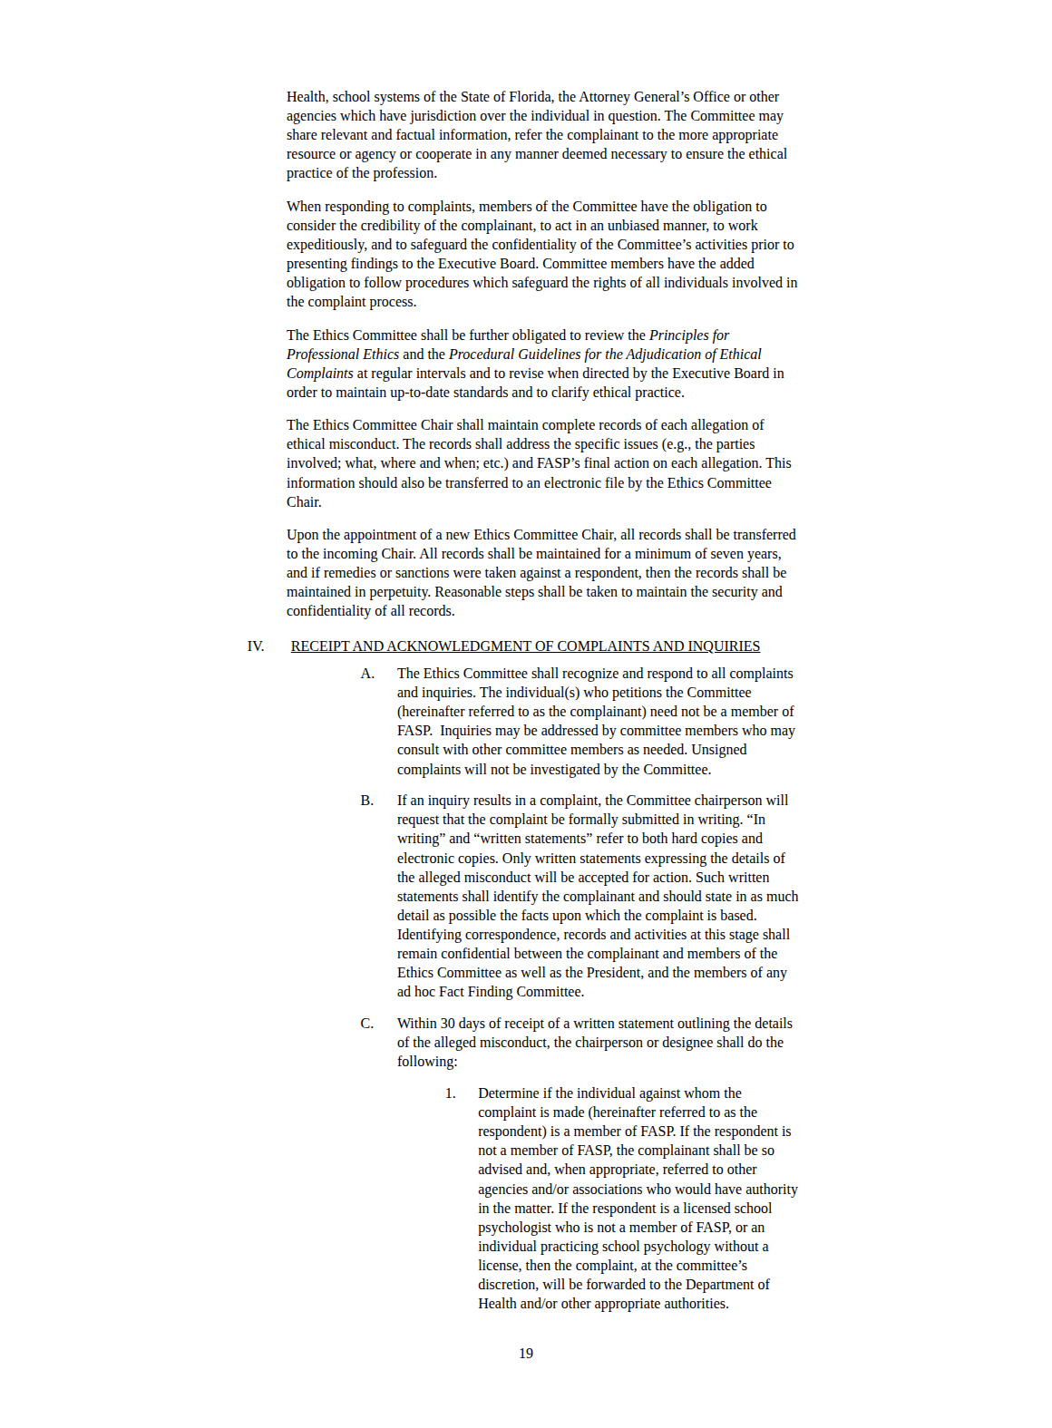Health, school systems of the State of Florida, the Attorney General’s Office or other agencies which have jurisdiction over the individual in question. The Committee may share relevant and factual information, refer the complainant to the more appropriate resource or agency or cooperate in any manner deemed necessary to ensure the ethical practice of the profession.
When responding to complaints, members of the Committee have the obligation to consider the credibility of the complainant, to act in an unbiased manner, to work expeditiously, and to safeguard the confidentiality of the Committee’s activities prior to presenting findings to the Executive Board. Committee members have the added obligation to follow procedures which safeguard the rights of all individuals involved in the complaint process.
The Ethics Committee shall be further obligated to review the Principles for Professional Ethics and the Procedural Guidelines for the Adjudication of Ethical Complaints at regular intervals and to revise when directed by the Executive Board in order to maintain up-to-date standards and to clarify ethical practice.
The Ethics Committee Chair shall maintain complete records of each allegation of ethical misconduct. The records shall address the specific issues (e.g., the parties involved; what, where and when; etc.) and FASP’s final action on each allegation. This information should also be transferred to an electronic file by the Ethics Committee Chair.
Upon the appointment of a new Ethics Committee Chair, all records shall be transferred to the incoming Chair. All records shall be maintained for a minimum of seven years, and if remedies or sanctions were taken against a respondent, then the records shall be maintained in perpetuity. Reasonable steps shall be taken to maintain the security and confidentiality of all records.
IV. RECEIPT AND ACKNOWLEDGMENT OF COMPLAINTS AND INQUIRIES
A. The Ethics Committee shall recognize and respond to all complaints and inquiries. The individual(s) who petitions the Committee (hereinafter referred to as the complainant) need not be a member of FASP. Inquiries may be addressed by committee members who may consult with other committee members as needed. Unsigned complaints will not be investigated by the Committee.
B. If an inquiry results in a complaint, the Committee chairperson will request that the complaint be formally submitted in writing. “In writing” and “written statements” refer to both hard copies and electronic copies. Only written statements expressing the details of the alleged misconduct will be accepted for action. Such written statements shall identify the complainant and should state in as much detail as possible the facts upon which the complaint is based. Identifying correspondence, records and activities at this stage shall remain confidential between the complainant and members of the Ethics Committee as well as the President, and the members of any ad hoc Fact Finding Committee.
C. Within 30 days of receipt of a written statement outlining the details of the alleged misconduct, the chairperson or designee shall do the following:
1. Determine if the individual against whom the complaint is made (hereinafter referred to as the respondent) is a member of FASP. If the respondent is not a member of FASP, the complainant shall be so advised and, when appropriate, referred to other agencies and/or associations who would have authority in the matter. If the respondent is a licensed school psychologist who is not a member of FASP, or an individual practicing school psychology without a license, then the complaint, at the committee’s discretion, will be forwarded to the Department of Health and/or other appropriate authorities.
19